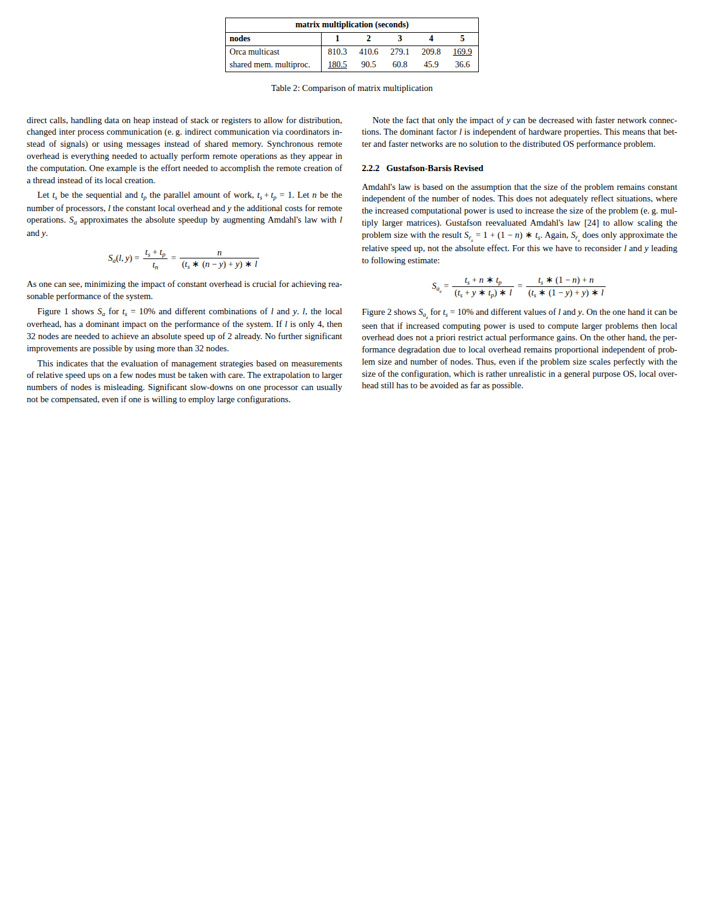matrix multiplication (seconds)
| nodes | 1 | 2 | 3 | 4 | 5 |
| --- | --- | --- | --- | --- | --- |
| Orca multicast | 810.3 | 410.6 | 279.1 | 209.8 | 169.9 |
| shared mem. multiproc. | 180.5 | 90.5 | 60.8 | 45.9 | 36.6 |
Table 2: Comparison of matrix multiplication
direct calls, handling data on heap instead of stack or registers to allow for distribution, changed inter process communication (e. g. indirect communication via coordinators instead of signals) or using messages instead of shared memory. Synchronous remote overhead is everything needed to actually perform remote operations as they appear in the computation. One example is the effort needed to accomplish the remote creation of a thread instead of its local creation.
Let ts be the sequential and tp the parallel amount of work, ts + tp = 1. Let n be the number of processors, l the constant local overhead and y the additional costs for remote operations. Sa approximates the absolute speedup by augmenting Amdahl's law with l and y.
Sa(l, y) = ts + tp tn = n(ts ∗ (n − y) + y) ∗ l
As one can see, minimizing the impact of constant overhead is crucial for achieving reasonable performance of the system.
Figure 1 shows Sa for ts = 10% and different combinations of l and y. l, the local overhead, has a dominant impact on the performance of the system. If l is only 4, then 32 nodes are needed to achieve an absolute speed up of 2 already. No further significant improvements are possible by using more than 32 nodes.
This indicates that the evaluation of management strategies based on measurements of relative speed ups on a few nodes must be taken with care. The extrapolation to larger numbers of nodes is misleading. Significant slow-downs on one processor can usually not be compensated, even if one is willing to employ large configurations.
Note the fact that only the impact of y can be decreased with faster network connections. The dominant factor l is independent of hardware properties. This means that better and faster networks are no solution to the distributed OS performance problem.
2.2.2 Gustafson-Barsis Revised
Amdahl's law is based on the assumption that the size of the problem remains constant independent of the number of nodes. This does not adequately reflect situations, where the increased computational power is used to increase the size of the problem (e. g. multiply larger matrices). Gustafson reevaluated Amdahl's law [24] to allow scaling the problem size with the result Srg = 1 + (1 − n) ∗ ts. Again, Srg does only approximate the relative speed up, not the absolute effect. For this we have to reconsider l and y leading to following estimate:
Sag = ts + n ∗ tp(ts + y ∗ tp) ∗ l = ts ∗ (1 − n) + n(ts ∗ (1 − y) + y) ∗ l
Figure 2 shows Sag for ts = 10% and different values of l and y. On the one hand it can be seen that if increased computing power is used to compute larger problems then local overhead does not a priori restrict actual performance gains. On the other hand, the performance degradation due to local overhead remains proportional independent of problem size and number of nodes. Thus, even if the problem size scales perfectly with the size of the configuration, which is rather unrealistic in a general purpose OS, local overhead still has to be avoided as far as possible.